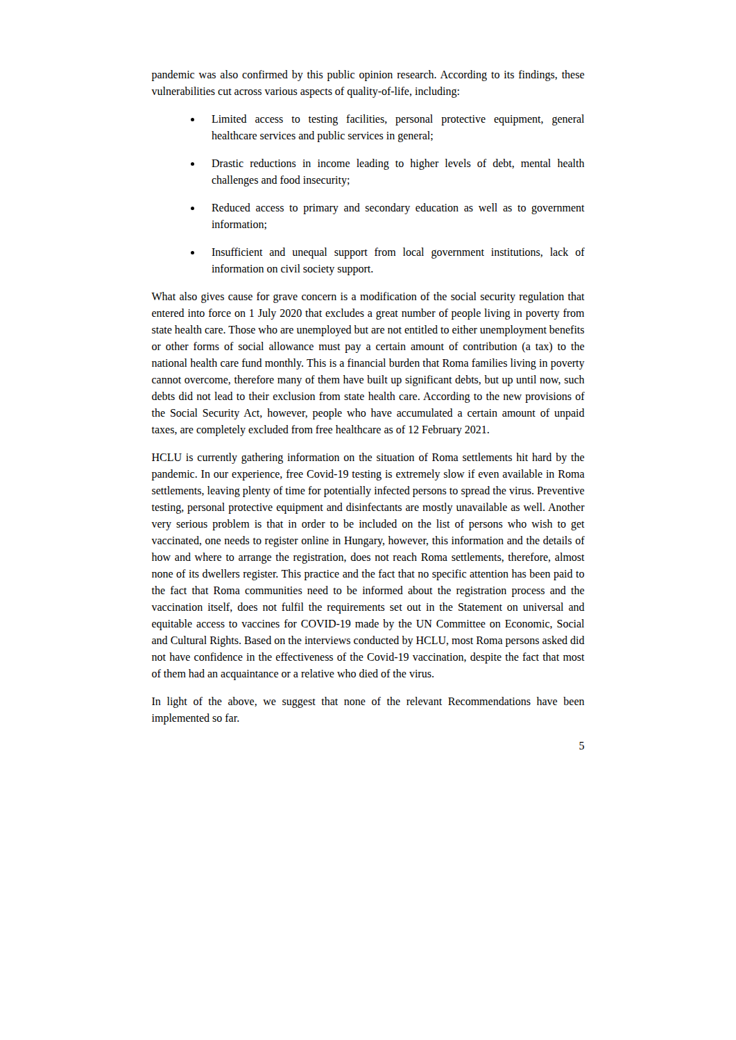pandemic was also confirmed by this public opinion research. According to its findings, these vulnerabilities cut across various aspects of quality-of-life, including:
Limited access to testing facilities, personal protective equipment, general healthcare services and public services in general;
Drastic reductions in income leading to higher levels of debt, mental health challenges and food insecurity;
Reduced access to primary and secondary education as well as to government information;
Insufficient and unequal support from local government institutions, lack of information on civil society support.
What also gives cause for grave concern is a modification of the social security regulation that entered into force on 1 July 2020 that excludes a great number of people living in poverty from state health care. Those who are unemployed but are not entitled to either unemployment benefits or other forms of social allowance must pay a certain amount of contribution (a tax) to the national health care fund monthly. This is a financial burden that Roma families living in poverty cannot overcome, therefore many of them have built up significant debts, but up until now, such debts did not lead to their exclusion from state health care. According to the new provisions of the Social Security Act, however, people who have accumulated a certain amount of unpaid taxes, are completely excluded from free healthcare as of 12 February 2021.
HCLU is currently gathering information on the situation of Roma settlements hit hard by the pandemic. In our experience, free Covid-19 testing is extremely slow if even available in Roma settlements, leaving plenty of time for potentially infected persons to spread the virus. Preventive testing, personal protective equipment and disinfectants are mostly unavailable as well. Another very serious problem is that in order to be included on the list of persons who wish to get vaccinated, one needs to register online in Hungary, however, this information and the details of how and where to arrange the registration, does not reach Roma settlements, therefore, almost none of its dwellers register. This practice and the fact that no specific attention has been paid to the fact that Roma communities need to be informed about the registration process and the vaccination itself, does not fulfil the requirements set out in the Statement on universal and equitable access to vaccines for COVID-19 made by the UN Committee on Economic, Social and Cultural Rights. Based on the interviews conducted by HCLU, most Roma persons asked did not have confidence in the effectiveness of the Covid-19 vaccination, despite the fact that most of them had an acquaintance or a relative who died of the virus.
In light of the above, we suggest that none of the relevant Recommendations have been implemented so far.
5